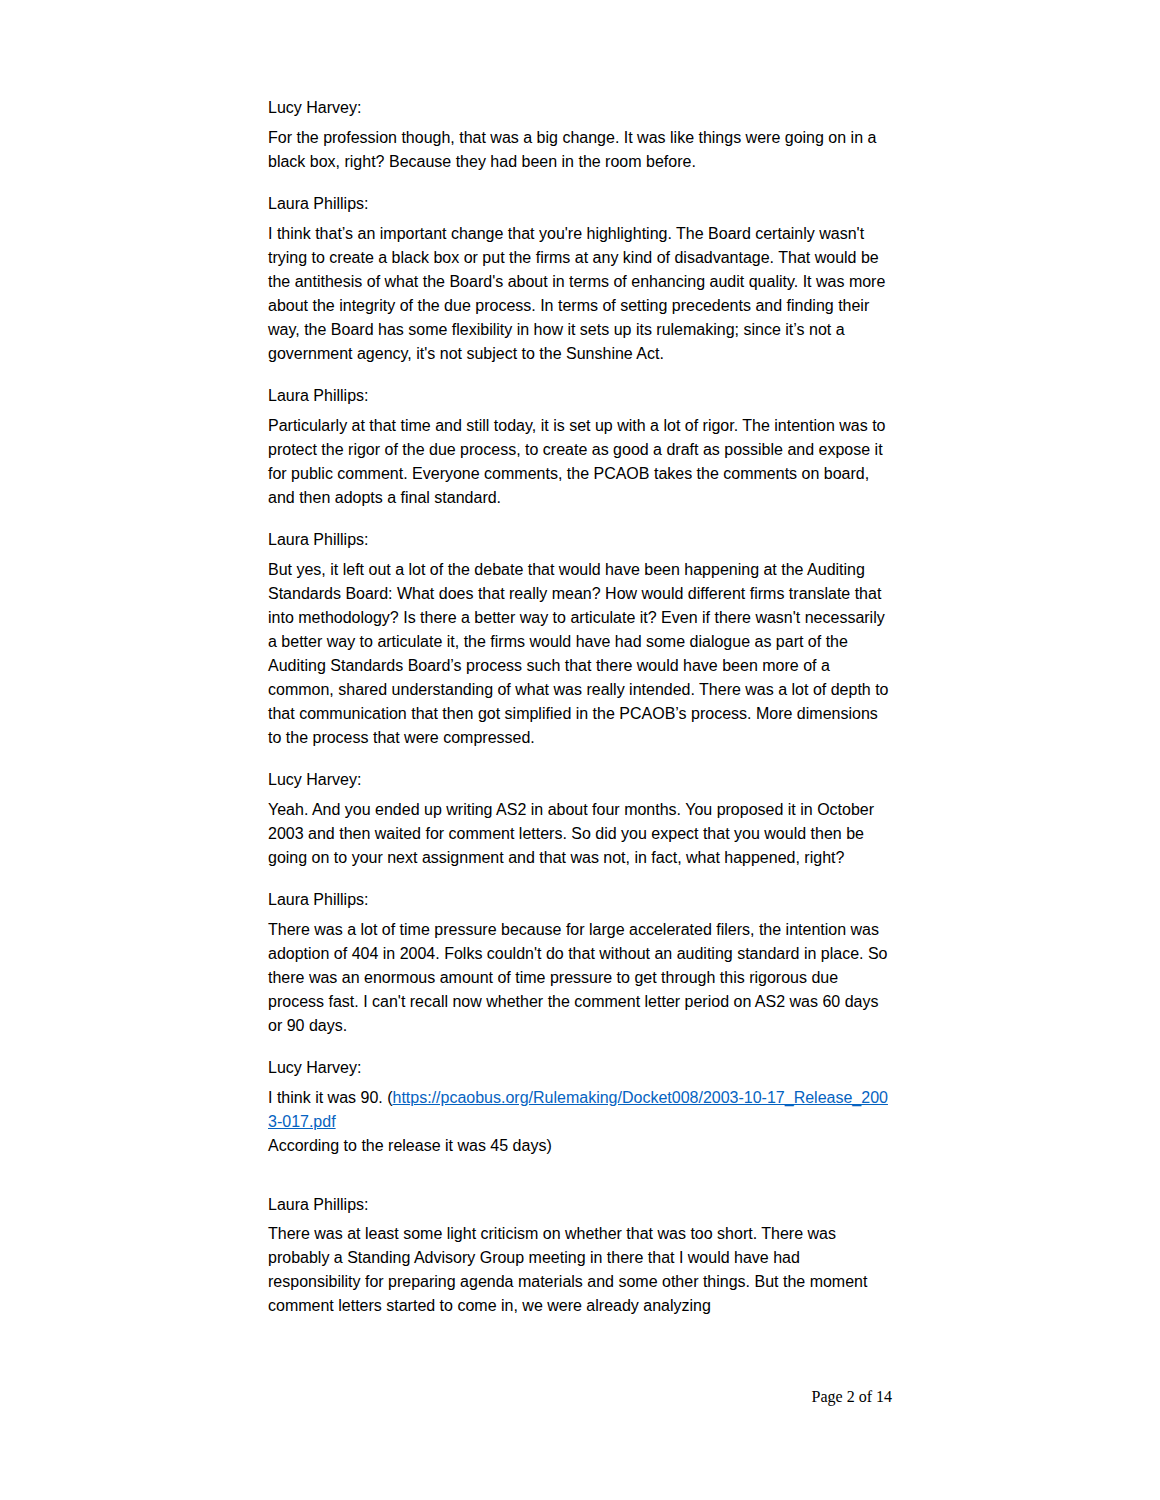Lucy Harvey:
For the profession though, that was a big change. It was like things were going on in a black box, right? Because they had been in the room before.
Laura Phillips:
I think that’s an important change that you're highlighting. The Board certainly wasn't trying to create a black box or put the firms at any kind of disadvantage. That would be the antithesis of what the Board's about in terms of enhancing audit quality. It was more about the integrity of the due process. In terms of setting precedents and finding their way, the Board has some flexibility in how it sets up its rulemaking; since it’s not a government agency, it's not subject to the Sunshine Act.
Laura Phillips:
Particularly at that time and still today, it is set up with a lot of rigor. The intention was to protect the rigor of the due process, to create as good a draft as possible and expose it for public comment. Everyone comments, the PCAOB takes the comments on board, and then adopts a final standard.
Laura Phillips:
But yes, it left out a lot of the debate that would have been happening at the Auditing Standards Board: What does that really mean? How would different firms translate that into methodology? Is there a better way to articulate it? Even if there wasn't necessarily a better way to articulate it, the firms would have had some dialogue as part of the Auditing Standards Board’s process such that there would have been more of a common, shared understanding of what was really intended. There was a lot of depth to that communication that then got simplified in the PCAOB’s process. More dimensions to the process that were compressed.
Lucy Harvey:
Yeah. And you ended up writing AS2 in about four months. You proposed it in October 2003 and then waited for comment letters. So did you expect that you would then be going on to your next assignment and that was not, in fact, what happened, right?
Laura Phillips:
There was a lot of time pressure because for large accelerated filers, the intention was adoption of 404 in 2004. Folks couldn't do that without an auditing standard in place. So there was an enormous amount of time pressure to get through this rigorous due process fast. I can't recall now whether the comment letter period on AS2 was 60 days or 90 days.
Lucy Harvey:
I think it was 90. (https://pcaobus.org/Rulemaking/Docket008/2003-10-17_Release_2003-017.pdf
According to the release it was 45 days)
Laura Phillips:
There was at least some light criticism on whether that was too short. There was probably a Standing Advisory Group meeting in there that I would have had responsibility for preparing agenda materials and some other things. But the moment comment letters started to come in, we were already analyzing
Page 2 of 14